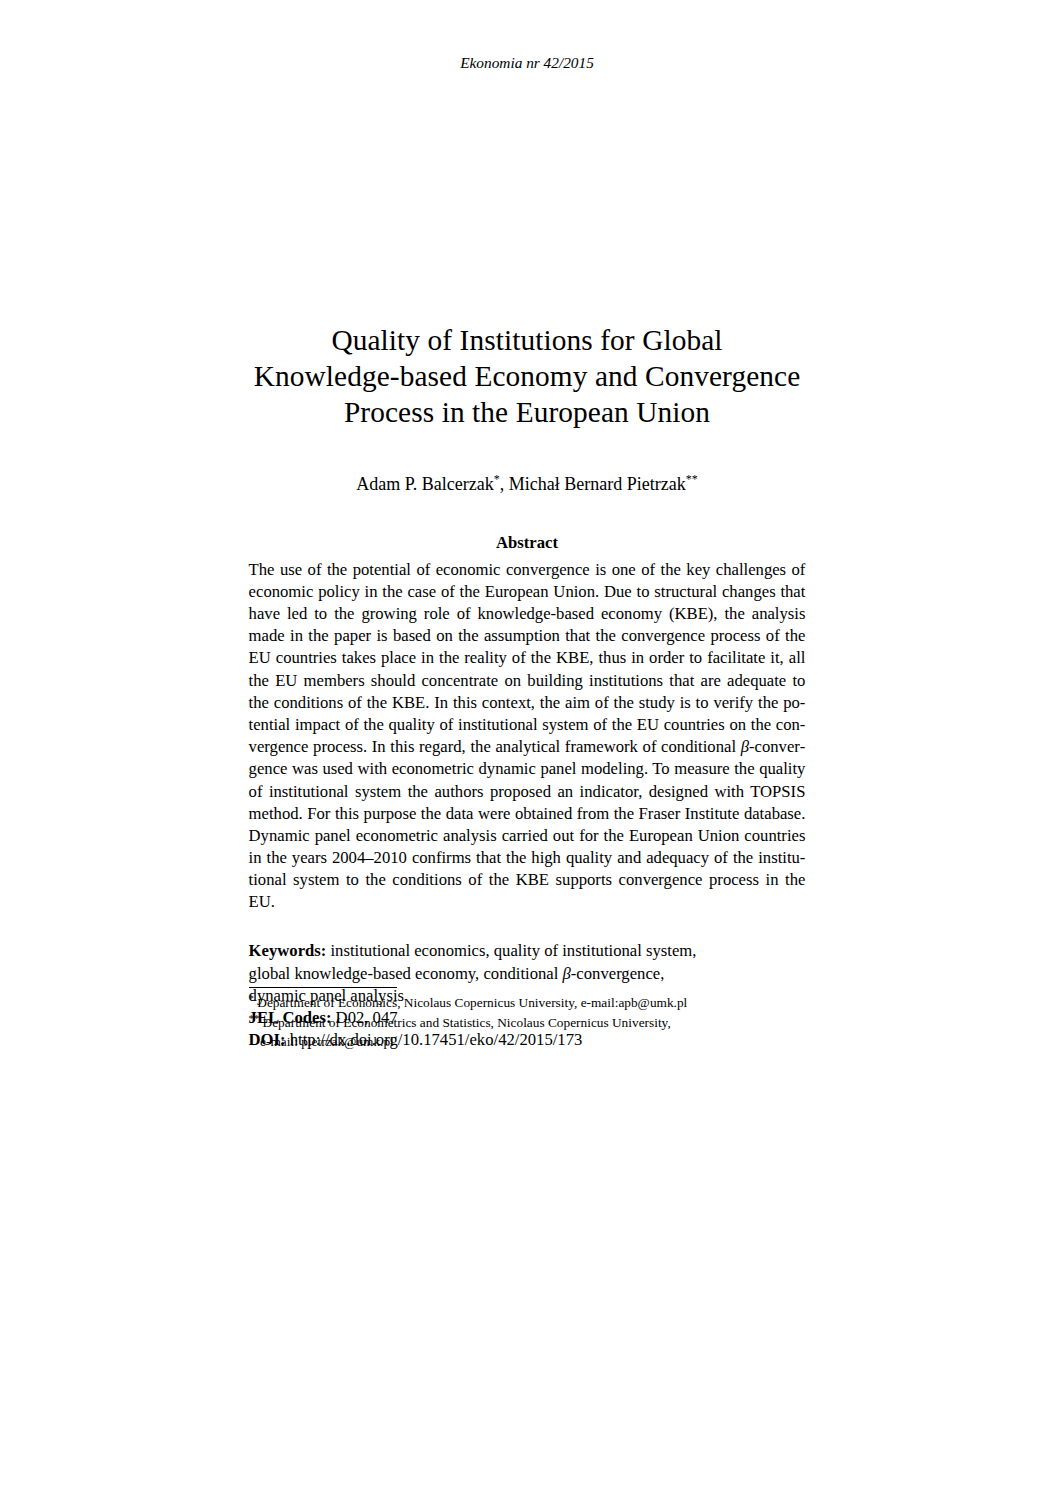Ekonomia nr 42/2015
Quality of Institutions for Global
Knowledge-based Economy and Convergence
Process in the European Union
Adam P. Balcerzak*, Michał Bernard Pietrzak**
Abstract
The use of the potential of economic convergence is one of the key challenges of economic policy in the case of the European Union. Due to structural changes that have led to the growing role of knowledge-based economy (KBE), the analysis made in the paper is based on the assumption that the convergence process of the EU countries takes place in the reality of the KBE, thus in order to facilitate it, all the EU members should concentrate on building institutions that are adequate to the conditions of the KBE. In this context, the aim of the study is to verify the potential impact of the quality of institutional system of the EU countries on the convergence process. In this regard, the analytical framework of conditional β-convergence was used with econometric dynamic panel modeling. To measure the quality of institutional system the authors proposed an indicator, designed with TOPSIS method. For this purpose the data were obtained from the Fraser Institute database. Dynamic panel econometric analysis carried out for the European Union countries in the years 2004–2010 confirms that the high quality and adequacy of the institutional system to the conditions of the KBE supports convergence process in the EU.
Keywords: institutional economics, quality of institutional system,
global knowledge-based economy, conditional β-convergence,
dynamic panel analysis
JEL Codes: D02, 047
DOI: http://dx.doi.org/10.17451/eko/42/2015/173
* Department of Economics, Nicolaus Copernicus University, e-mail:apb@umk.pl
** Department of Econometrics and Statistics, Nicolaus Copernicus University,
e-mail: pietrzak@umk.pl